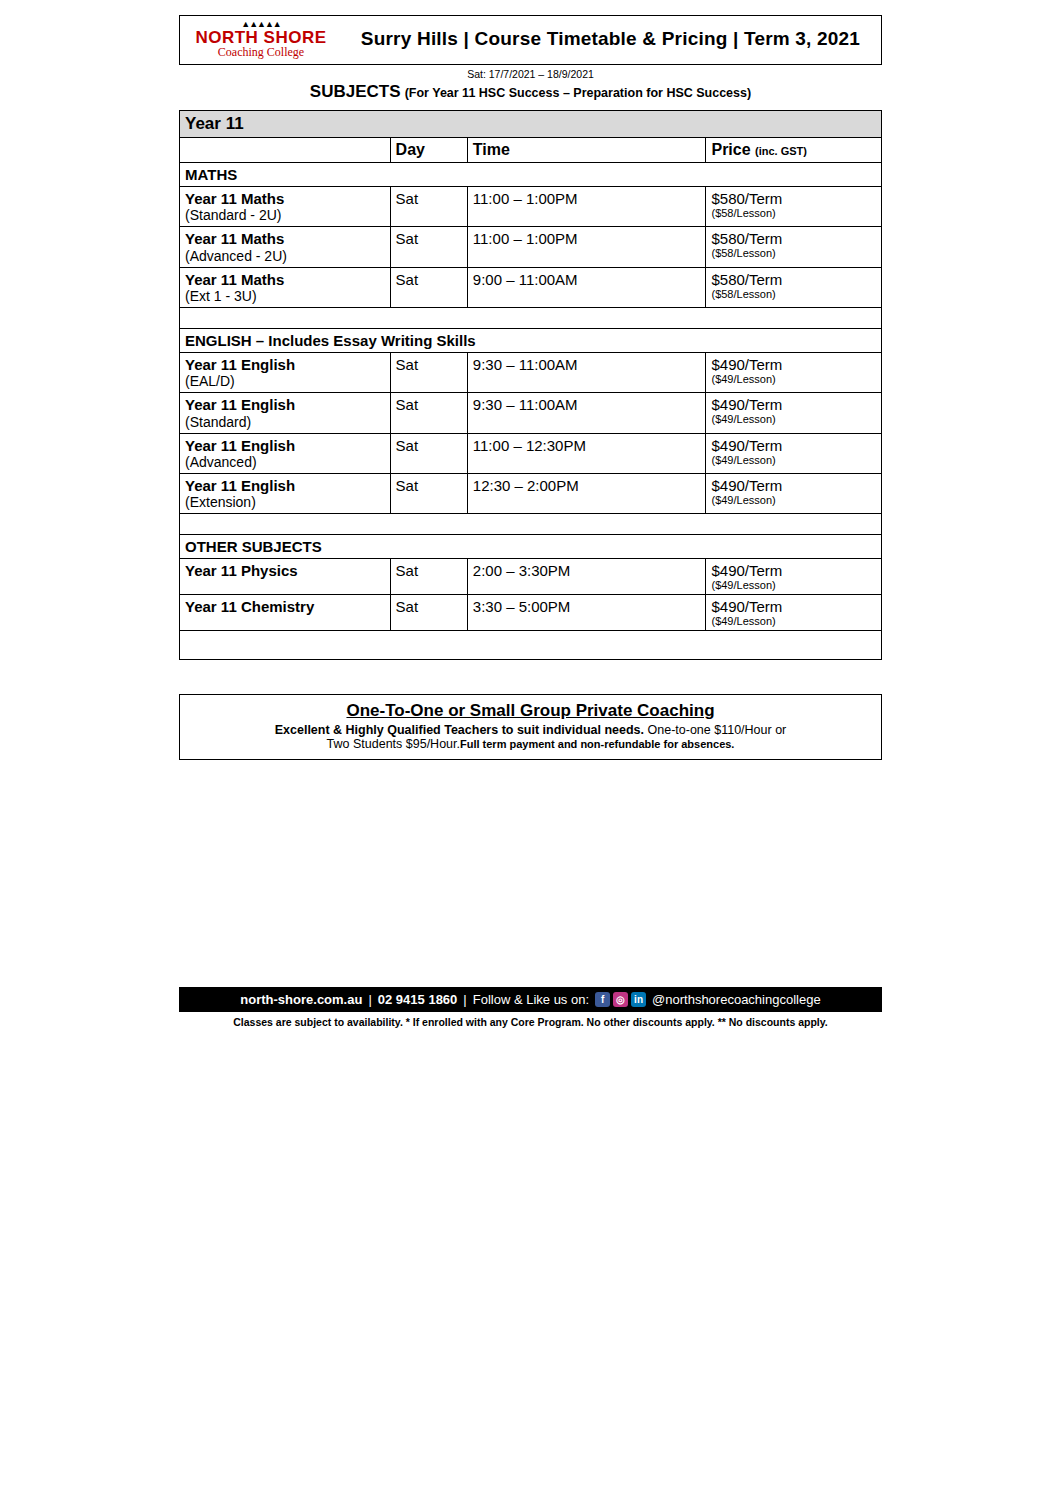▲▲▲▲▲
NORTH SHORE
Coaching College
Surry Hills | Course Timetable & Pricing | Term 3, 2021
Sat: 17/7/2021 – 18/9/2021
SUBJECTS (For Year 11 HSC Success – Preparation for HSC Success)
| Year 11 |
| | Day | Time | Price (inc. GST) |
| MATHS |
| Year 11 Maths (Standard - 2U) | Sat | 11:00 – 1:00PM | $580/Term ($58/Lesson) |
| Year 11 Maths (Advanced - 2U) | Sat | 11:00 – 1:00PM | $580/Term ($58/Lesson) |
| Year 11 Maths (Ext 1 - 3U) | Sat | 9:00 – 11:00AM | $580/Term ($58/Lesson) |
| ENGLISH – Includes Essay Writing Skills |
| Year 11 English (EAL/D) | Sat | 9:30 – 11:00AM | $490/Term ($49/Lesson) |
| Year 11 English (Standard) | Sat | 9:30 – 11:00AM | $490/Term ($49/Lesson) |
| Year 11 English (Advanced) | Sat | 11:00 – 12:30PM | $490/Term ($49/Lesson) |
| Year 11 English (Extension) | Sat | 12:30 – 2:00PM | $490/Term ($49/Lesson) |
| OTHER SUBJECTS |
| Year 11 Physics | Sat | 2:00 – 3:30PM | $490/Term ($49/Lesson) |
| Year 11 Chemistry | Sat | 3:30 – 5:00PM | $490/Term ($49/Lesson) |
One-To-One or Small Group Private Coaching
Excellent & Highly Qualified Teachers to suit individual needs. One-to-one $110/Hour or
Two Students $95/Hour.Full term payment and non-refundable for absences.
north-shore.com.au | 02 9415 1860 | Follow & Like us on: f ◎ in @northshorecoachingcollege
Classes are subject to availability. * If enrolled with any Core Program. No other discounts apply. ** No discounts apply.